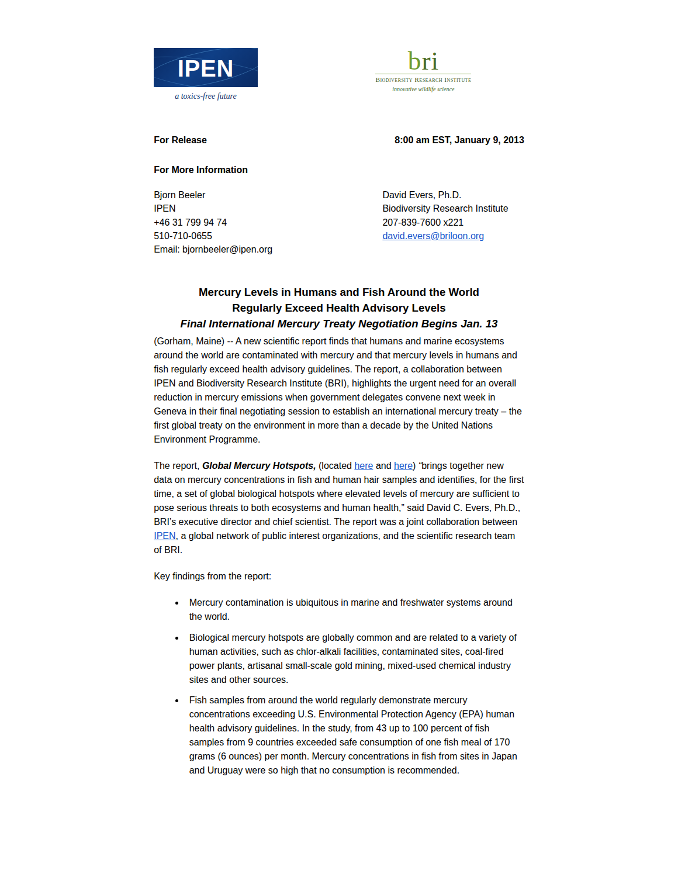IPEN
a toxics-free future
bri
Biodiversity Research Institute
innovative wildlife science
For Release 8:00 am EST, January 9, 2013
For More Information
Bjorn Beeler
IPEN
+46 31 799 94 74
510-710-0655
Email: bjornbeeler@ipen.org
David Evers, Ph.D.
Biodiversity Research Institute
207-839-7600 x221
david.evers@briloon.org
Mercury Levels in Humans and Fish Around the World
Regularly Exceed Health Advisory Levels Final International Mercury Treaty Negotiation Begins Jan. 13
(Gorham, Maine) -- A new scientific report finds that humans and marine ecosystems around the world are contaminated with mercury and that mercury levels in humans and fish regularly exceed health advisory guidelines. The report, a collaboration between IPEN and Biodiversity Research Institute (BRI), highlights the urgent need for an overall reduction in mercury emissions when government delegates convene next week in Geneva in their final negotiating session to establish an international mercury treaty – the first global treaty on the environment in more than a decade by the United Nations Environment Programme.
The report, Global Mercury Hotspots, (located here and here) “brings together new data on mercury concentrations in fish and human hair samples and identifies, for the first time, a set of global biological hotspots where elevated levels of mercury are sufficient to pose serious threats to both ecosystems and human health,” said David C. Evers, Ph.D., BRI’s executive director and chief scientist. The report was a joint collaboration between IPEN, a global network of public interest organizations, and the scientific research team of BRI.
Key findings from the report:
Mercury contamination is ubiquitous in marine and freshwater systems around the world.
Biological mercury hotspots are globally common and are related to a variety of human activities, such as chlor-alkali facilities, contaminated sites, coal-fired power plants, artisanal small-scale gold mining, mixed-used chemical industry sites and other sources.
Fish samples from around the world regularly demonstrate mercury concentrations exceeding U.S. Environmental Protection Agency (EPA) human health advisory guidelines. In the study, from 43 up to 100 percent of fish samples from 9 countries exceeded safe consumption of one fish meal of 170 grams (6 ounces) per month. Mercury concentrations in fish from sites in Japan and Uruguay were so high that no consumption is recommended.